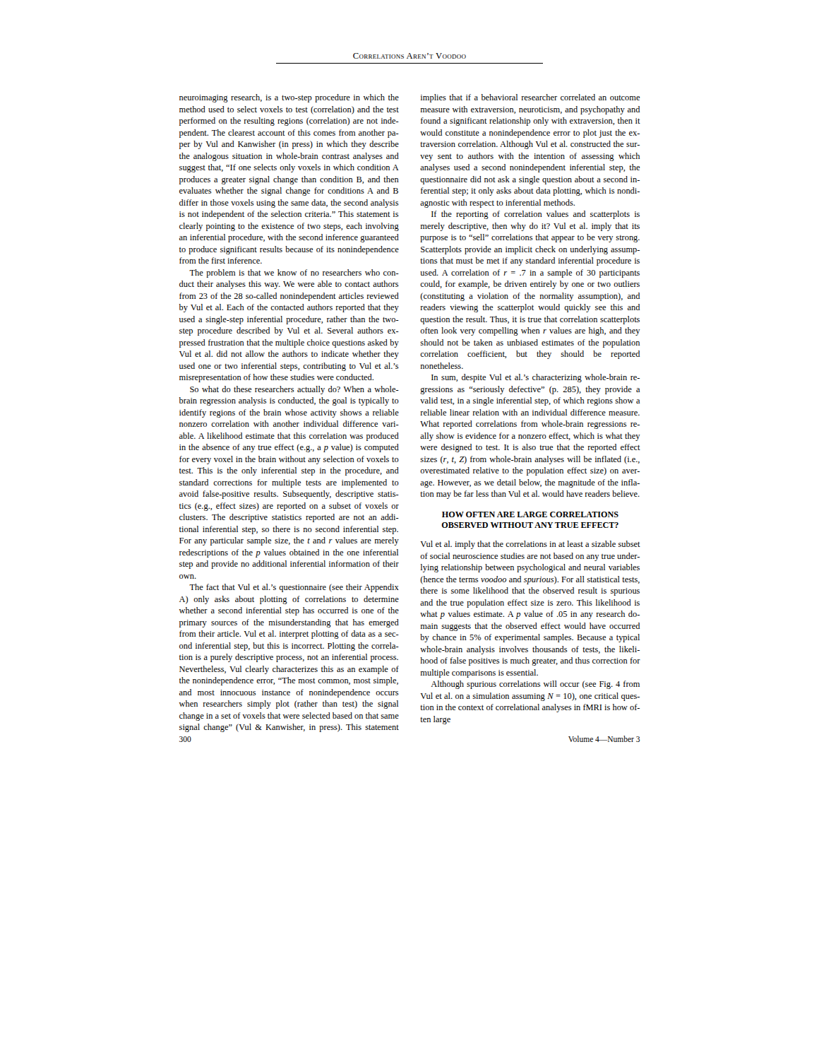Correlations Aren’t Voodoo
neuroimaging research, is a two-step procedure in which the method used to select voxels to test (correlation) and the test performed on the resulting regions (correlation) are not independent. The clearest account of this comes from another paper by Vul and Kanwisher (in press) in which they describe the analogous situation in whole-brain contrast analyses and suggest that, “If one selects only voxels in which condition A produces a greater signal change than condition B, and then evaluates whether the signal change for conditions A and B differ in those voxels using the same data, the second analysis is not independent of the selection criteria.” This statement is clearly pointing to the existence of two steps, each involving an inferential procedure, with the second inference guaranteed to produce significant results because of its nonindependence from the first inference.
The problem is that we know of no researchers who conduct their analyses this way. We were able to contact authors from 23 of the 28 so-called nonindependent articles reviewed by Vul et al. Each of the contacted authors reported that they used a single-step inferential procedure, rather than the two-step procedure described by Vul et al. Several authors expressed frustration that the multiple choice questions asked by Vul et al. did not allow the authors to indicate whether they used one or two inferential steps, contributing to Vul et al.’s misrepresentation of how these studies were conducted.
So what do these researchers actually do? When a whole-brain regression analysis is conducted, the goal is typically to identify regions of the brain whose activity shows a reliable nonzero correlation with another individual difference variable. A likelihood estimate that this correlation was produced in the absence of any true effect (e.g., a p value) is computed for every voxel in the brain without any selection of voxels to test. This is the only inferential step in the procedure, and standard corrections for multiple tests are implemented to avoid false-positive results. Subsequently, descriptive statistics (e.g., effect sizes) are reported on a subset of voxels or clusters. The descriptive statistics reported are not an additional inferential step, so there is no second inferential step. For any particular sample size, the t and r values are merely redescriptions of the p values obtained in the one inferential step and provide no additional inferential information of their own.
The fact that Vul et al.’s questionnaire (see their Appendix A) only asks about plotting of correlations to determine whether a second inferential step has occurred is one of the primary sources of the misunderstanding that has emerged from their article. Vul et al. interpret plotting of data as a second inferential step, but this is incorrect. Plotting the correlation is a purely descriptive process, not an inferential process. Nevertheless, Vul clearly characterizes this as an example of the nonindependence error, “The most common, most simple, and most innocuous instance of nonindependence occurs when researchers simply plot (rather than test) the signal change in a set of voxels that were selected based on that same signal change” (Vul & Kanwisher, in press). This statement implies that if a behavioral researcher correlated an outcome measure with extraversion, neuroticism, and psychopathy and found a significant relationship only with extraversion, then it would constitute a nonindependence error to plot just the extraversion correlation. Although Vul et al. constructed the survey sent to authors with the intention of assessing which analyses used a second nonindependent inferential step, the questionnaire did not ask a single question about a second inferential step; it only asks about data plotting, which is nondiagnostic with respect to inferential methods.
If the reporting of correlation values and scatterplots is merely descriptive, then why do it? Vul et al. imply that its purpose is to “sell” correlations that appear to be very strong. Scatterplots provide an implicit check on underlying assumptions that must be met if any standard inferential procedure is used. A correlation of r = .7 in a sample of 30 participants could, for example, be driven entirely by one or two outliers (constituting a violation of the normality assumption), and readers viewing the scatterplot would quickly see this and question the result. Thus, it is true that correlation scatterplots often look very compelling when r values are high, and they should not be taken as unbiased estimates of the population correlation coefficient, but they should be reported nonetheless.
In sum, despite Vul et al.’s characterizing whole-brain regressions as “seriously defective” (p. 285), they provide a valid test, in a single inferential step, of which regions show a reliable linear relation with an individual difference measure. What reported correlations from whole-brain regressions really show is evidence for a nonzero effect, which is what they were designed to test. It is also true that the reported effect sizes (r, t, Z) from whole-brain analyses will be inflated (i.e., overestimated relative to the population effect size) on average. However, as we detail below, the magnitude of the inflation may be far less than Vul et al. would have readers believe.
How Often Are Large Correlations Observed Without Any True Effect?
Vul et al. imply that the correlations in at least a sizable subset of social neuroscience studies are not based on any true underlying relationship between psychological and neural variables (hence the terms voodoo and spurious). For all statistical tests, there is some likelihood that the observed result is spurious and the true population effect size is zero. This likelihood is what p values estimate. A p value of .05 in any research domain suggests that the observed effect would have occurred by chance in 5% of experimental samples. Because a typical whole-brain analysis involves thousands of tests, the likelihood of false positives is much greater, and thus correction for multiple comparisons is essential.
Although spurious correlations will occur (see Fig. 4 from Vul et al. on a simulation assuming N = 10), one critical question in the context of correlational analyses in fMRI is how often large
300 Volume 4—Number 3